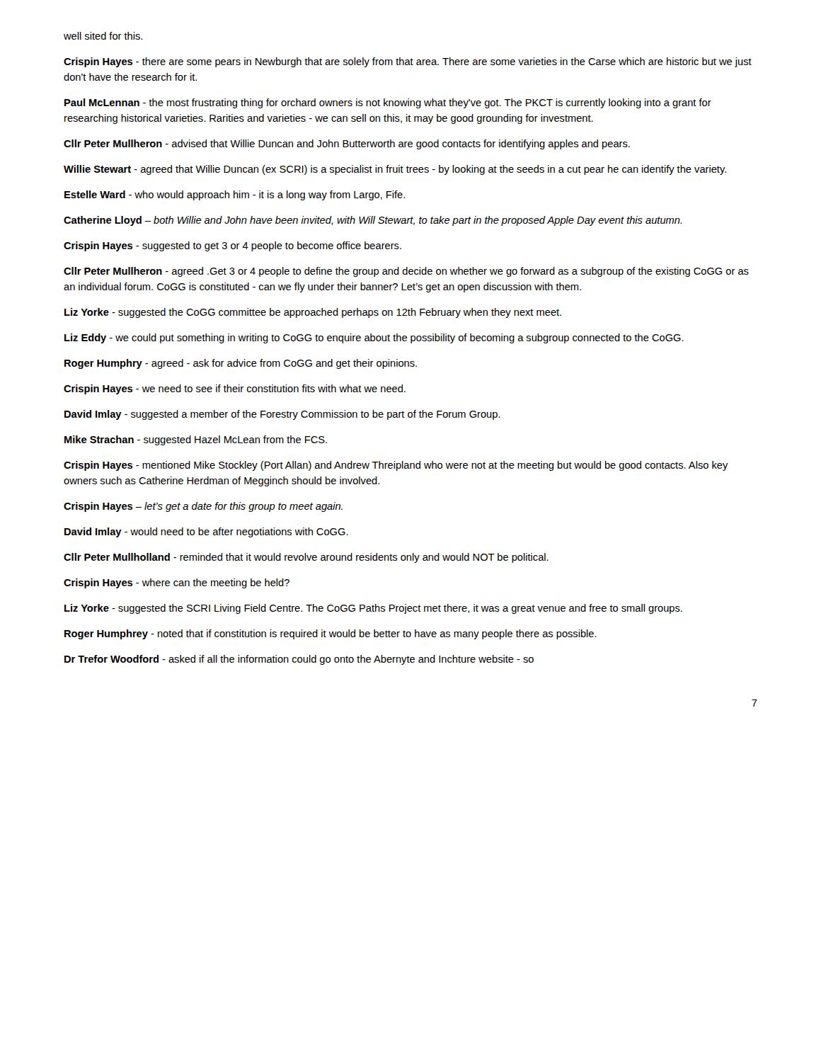well sited for this.
Crispin Hayes - there are some pears in Newburgh that are solely from that area. There are some varieties in the Carse which are historic but we just don't have the research for it.
Paul McLennan - the most frustrating thing for orchard owners is not knowing what they've got. The PKCT is currently looking into a grant for researching historical varieties. Rarities and varieties - we can sell on this, it may be good grounding for investment.
Cllr Peter Mullheron - advised that Willie Duncan and John Butterworth are good contacts for identifying apples and pears.
Willie Stewart - agreed that Willie Duncan (ex SCRI) is a specialist in fruit trees - by looking at the seeds in a cut pear he can identify the variety.
Estelle Ward - who would approach him - it is a long way from Largo, Fife.
Catherine Lloyd – both Willie and John have been invited, with Will Stewart, to take part in the proposed Apple Day event this autumn.
Crispin Hayes - suggested to get 3 or 4 people to become office bearers.
Cllr Peter Mullheron - agreed .Get 3 or 4 people to define the group and decide on whether we go forward as a subgroup of the existing CoGG or as an individual forum. CoGG is constituted - can we fly under their banner? Let’s get an open discussion with them.
Liz Yorke - suggested the CoGG committee be approached perhaps on 12th February when they next meet.
Liz Eddy - we could put something in writing to CoGG to enquire about the possibility of becoming a subgroup connected to the CoGG.
Roger Humphry - agreed - ask for advice from CoGG and get their opinions.
Crispin Hayes - we need to see if their constitution fits with what we need.
David Imlay - suggested a member of the Forestry Commission to be part of the Forum Group.
Mike Strachan - suggested Hazel McLean from the FCS.
Crispin Hayes - mentioned Mike Stockley (Port Allan) and Andrew Threipland who were not at the meeting but would be good contacts. Also key owners such as Catherine Herdman of Megginch should be involved.
Crispin Hayes – let’s get a date for this group to meet again.
David Imlay - would need to be after negotiations with CoGG.
Cllr Peter Mullholland - reminded that it would revolve around residents only and would NOT be political.
Crispin Hayes - where can the meeting be held?
Liz Yorke - suggested the SCRI Living Field Centre. The CoGG Paths Project met there, it was a great venue and free to small groups.
Roger Humphrey - noted that if constitution is required it would be better to have as many people there as possible.
Dr Trefor Woodford - asked if all the information could go onto the Abernyte and Inchture website - so
7